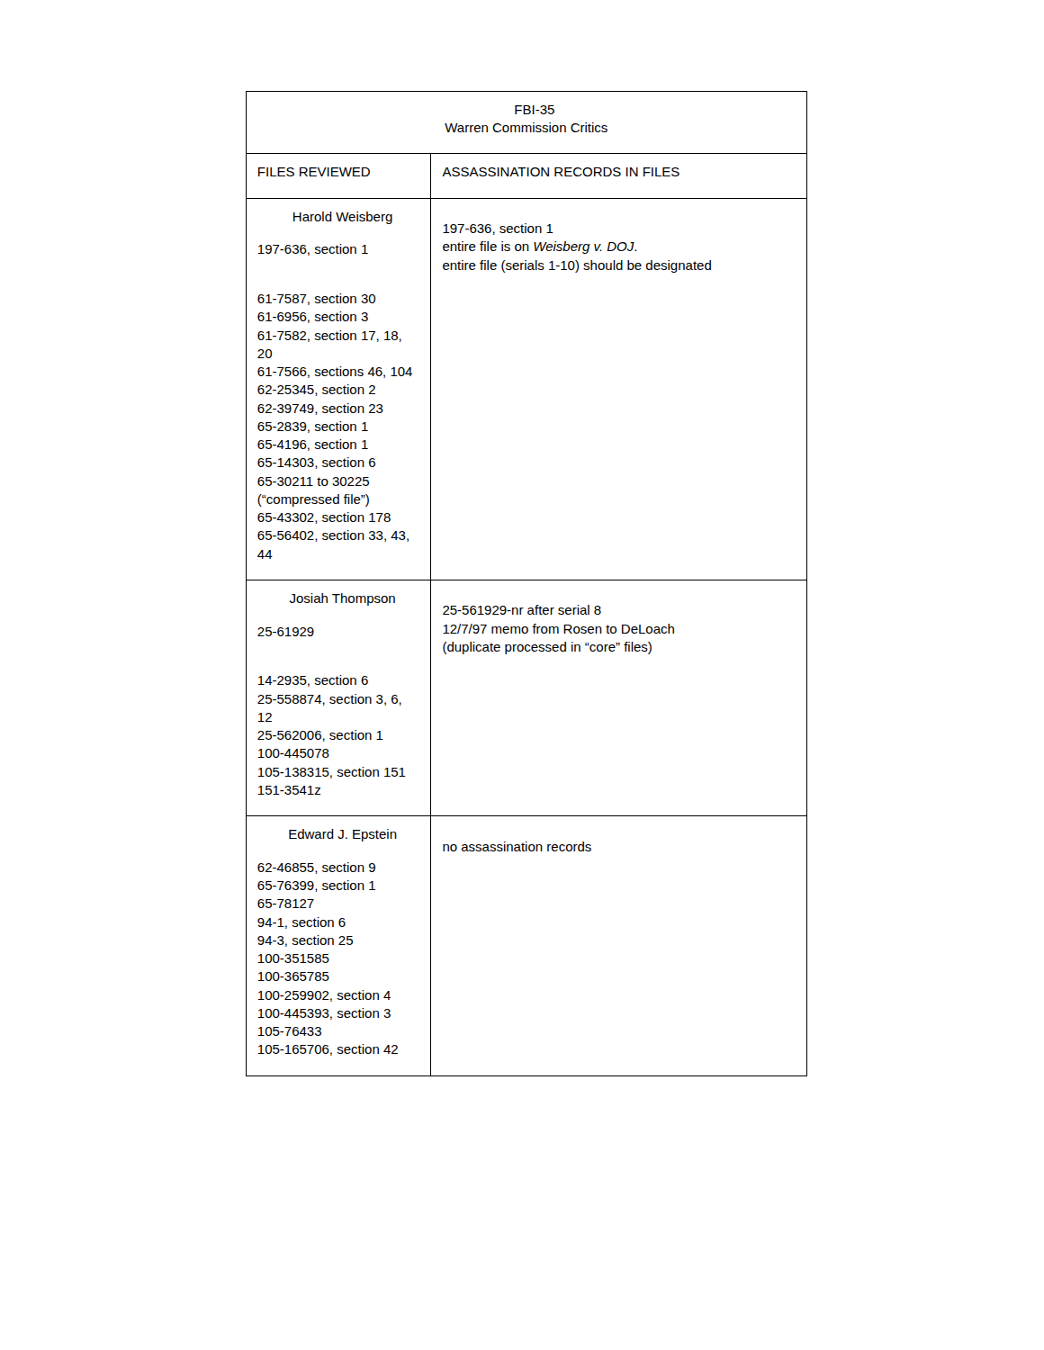| FBI-35 Warren Commission Critics |
| FILES REVIEWED | ASSASSINATION RECORDS IN FILES |
| Harold Weisberg 197-636, section 1 61-7587, section 30 61-6956, section 3 61-7582, section 17, 18, 20 61-7566, sections 46, 104 62-25345, section 2 62-39749, section 23 65-2839, section 1 65-4196, section 1 65-14303, section 6 65-30211 to 30225 (“compressed file”) 65-43302, section 178 65-56402, section 33, 43, 44 | 197-636, section 1 entire file is on Weisberg v. DOJ . entire file (serials 1-10) should be designated |
| Josiah Thompson 25-61929 14-2935, section 6 25-558874, section 3, 6, 12 25-562006, section 1 100-445078 105-138315, section 151 151-3541z | 25-561929-nr after serial 8 12/7/97 memo from Rosen to DeLoach (duplicate processed in “core” files) |
| Edward J. Epstein 62-46855, section 9 65-76399, section 1 65-78127 94-1, section 6 94-3, section 25 100-351585 100-365785 100-259902, section 4 100-445393, section 3 105-76433 105-165706, section 42 | no assassination records |